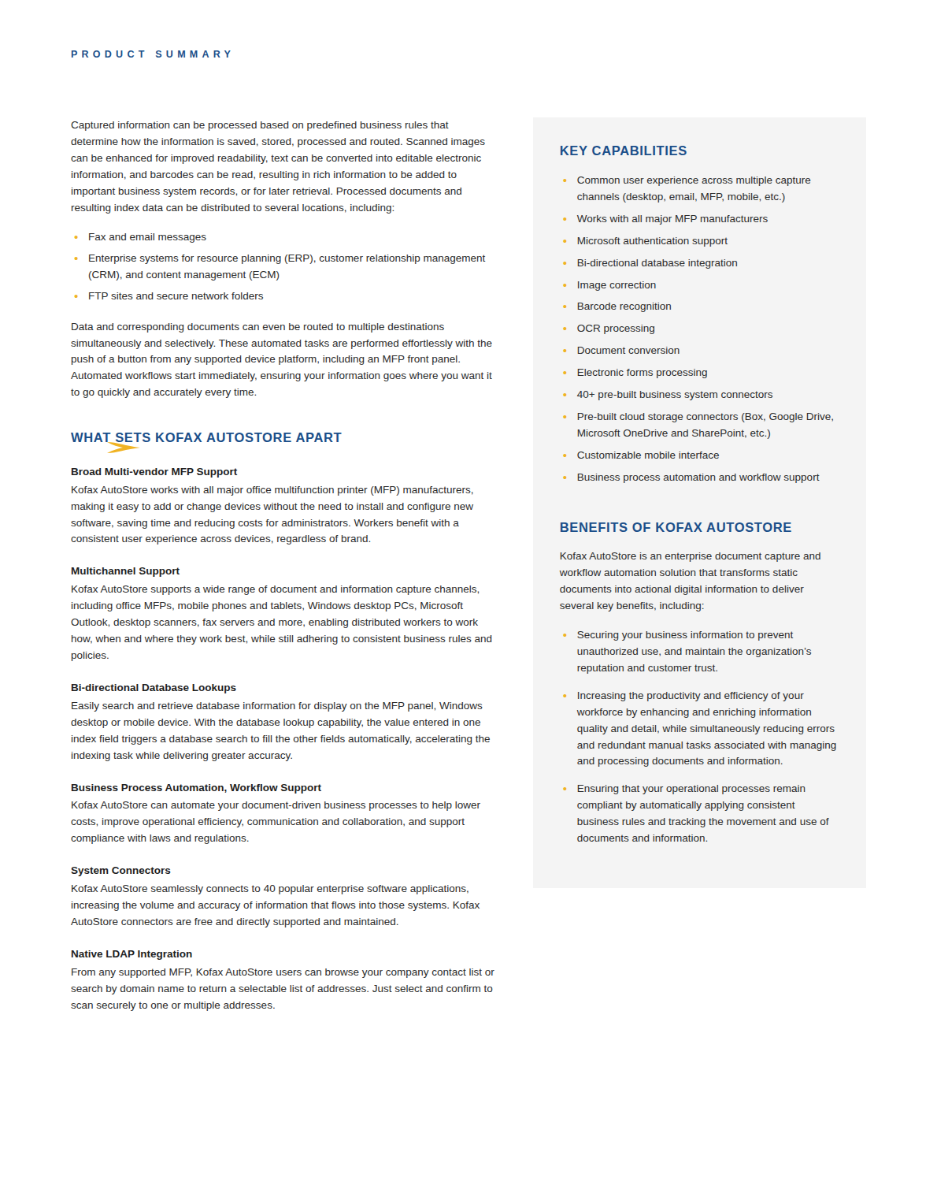Product Summary
Captured information can be processed based on predefined business rules that determine how the information is saved, stored, processed and routed. Scanned images can be enhanced for improved readability, text can be converted into editable electronic information, and barcodes can be read, resulting in rich information to be added to important business system records, or for later retrieval. Processed documents and resulting index data can be distributed to several locations, including:
Fax and email messages
Enterprise systems for resource planning (ERP), customer relationship management (CRM), and content management (ECM)
FTP sites and secure network folders
Data and corresponding documents can even be routed to multiple destinations simultaneously and selectively. These automated tasks are performed effortlessly with the push of a button from any supported device platform, including an MFP front panel. Automated workflows start immediately, ensuring your information goes where you want it to go quickly and accurately every time.
What Sets Kofax AutoStore Apart
Broad Multi-vendor MFP Support
Kofax AutoStore works with all major office multifunction printer (MFP) manufacturers, making it easy to add or change devices without the need to install and configure new software, saving time and reducing costs for administrators. Workers benefit with a consistent user experience across devices, regardless of brand.
Multichannel Support
Kofax AutoStore supports a wide range of document and information capture channels, including office MFPs, mobile phones and tablets, Windows desktop PCs, Microsoft Outlook, desktop scanners, fax servers and more, enabling distributed workers to work how, when and where they work best, while still adhering to consistent business rules and policies.
Bi-directional Database Lookups
Easily search and retrieve database information for display on the MFP panel, Windows desktop or mobile device. With the database lookup capability, the value entered in one index field triggers a database search to fill the other fields automatically, accelerating the indexing task while delivering greater accuracy.
Business Process Automation, Workflow Support
Kofax AutoStore can automate your document-driven business processes to help lower costs, improve operational efficiency, communication and collaboration, and support compliance with laws and regulations.
System Connectors
Kofax AutoStore seamlessly connects to 40 popular enterprise software applications, increasing the volume and accuracy of information that flows into those systems. Kofax AutoStore connectors are free and directly supported and maintained.
Native LDAP Integration
From any supported MFP, Kofax AutoStore users can browse your company contact list or search by domain name to return a selectable list of addresses. Just select and confirm to scan securely to one or multiple addresses.
Key Capabilities
Common user experience across multiple capture channels (desktop, email, MFP, mobile, etc.)
Works with all major MFP manufacturers
Microsoft authentication support
Bi-directional database integration
Image correction
Barcode recognition
OCR processing
Document conversion
Electronic forms processing
40+ pre-built business system connectors
Pre-built cloud storage connectors (Box, Google Drive, Microsoft OneDrive and SharePoint, etc.)
Customizable mobile interface
Business process automation and workflow support
Benefits of Kofax AutoStore
Kofax AutoStore is an enterprise document capture and workflow automation solution that transforms static documents into actional digital information to deliver several key benefits, including:
Securing your business information to prevent unauthorized use, and maintain the organization’s reputation and customer trust.
Increasing the productivity and efficiency of your workforce by enhancing and enriching information quality and detail, while simultaneously reducing errors and redundant manual tasks associated with managing and processing documents and information.
Ensuring that your operational processes remain compliant by automatically applying consistent business rules and tracking the movement and use of documents and information.